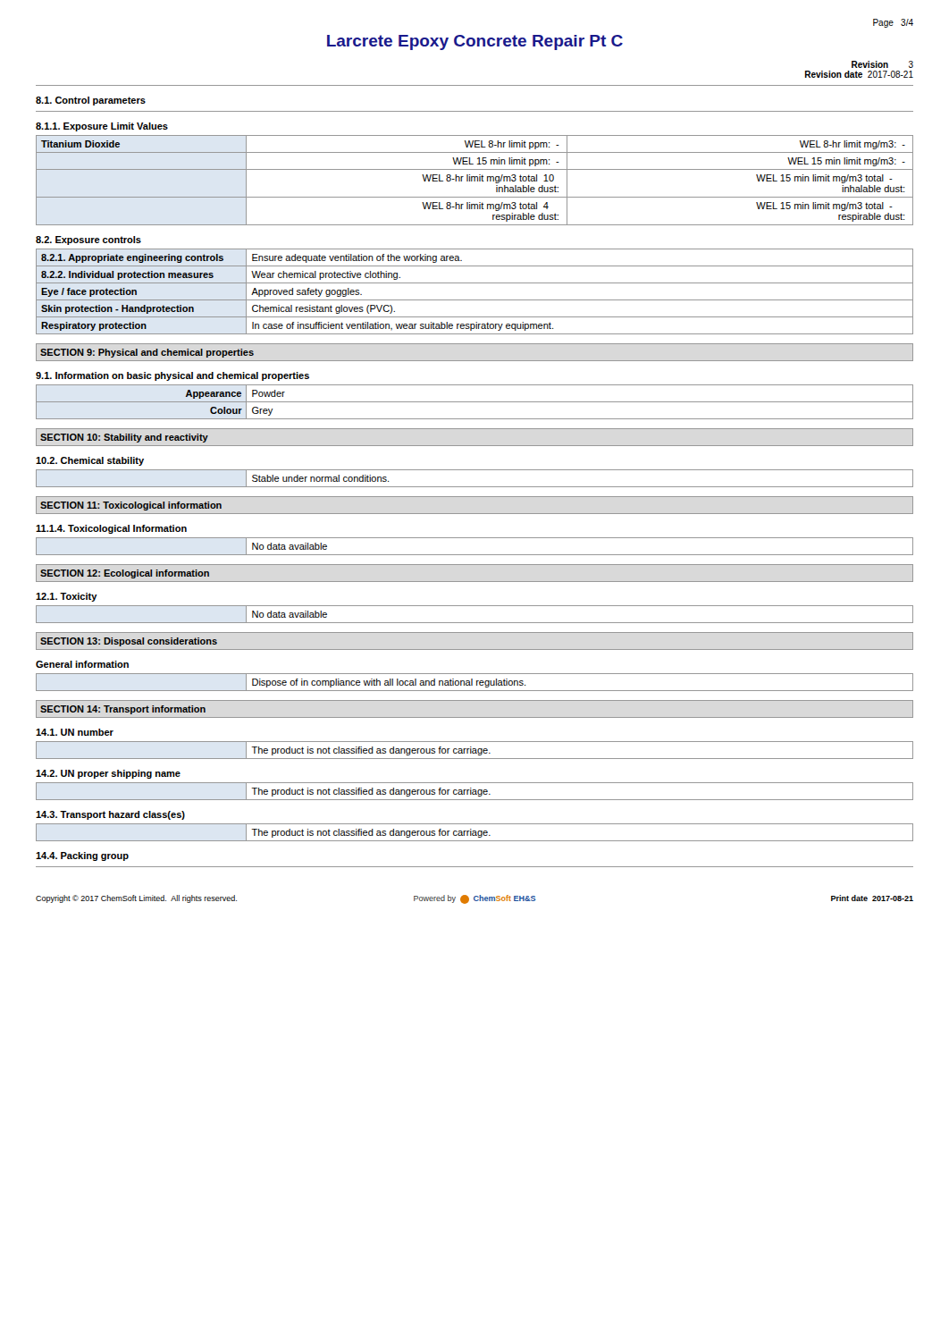Page 3/4
Larcrete Epoxy Concrete Repair Pt C
Revision 3
Revision date 2017-08-21
8.1. Control parameters
8.1.1. Exposure Limit Values
| Titanium Dioxide | WEL 8-hr limit ppm: - | WEL 8-hr limit mg/m3: - |
| | WEL 15 min limit ppm: - | WEL 15 min limit mg/m3: - |
| | WEL 8-hr limit mg/m3 total 10 inhalable dust: | WEL 15 min limit mg/m3 total - inhalable dust: |
| | WEL 8-hr limit mg/m3 total 4 respirable dust: | WEL 15 min limit mg/m3 total - respirable dust: |
8.2. Exposure controls
| 8.2.1. Appropriate engineering controls | Ensure adequate ventilation of the working area. |
| 8.2.2. Individual protection measures | Wear chemical protective clothing. |
| Eye / face protection | Approved safety goggles. |
| Skin protection - Handprotection | Chemical resistant gloves (PVC). |
| Respiratory protection | In case of insufficient ventilation, wear suitable respiratory equipment. |
SECTION 9: Physical and chemical properties
9.1. Information on basic physical and chemical properties
| Appearance | Powder |
| Colour | Grey |
SECTION 10: Stability and reactivity
10.2. Chemical stability
| | Stable under normal conditions. |
SECTION 11: Toxicological information
11.1.4. Toxicological Information
| | No data available |
SECTION 12: Ecological information
12.1. Toxicity
| | No data available |
SECTION 13: Disposal considerations
General information
| | Dispose of in compliance with all local and national regulations. |
SECTION 14: Transport information
14.1. UN number
| | The product is not classified as dangerous for carriage. |
14.2. UN proper shipping name
| | The product is not classified as dangerous for carriage. |
14.3. Transport hazard class(es)
| | The product is not classified as dangerous for carriage. |
14.4. Packing group
Copyright © 2017 ChemSoft Limited. All rights reserved.
Powered by Chem Soft EH&S
Print date 2017-08-21